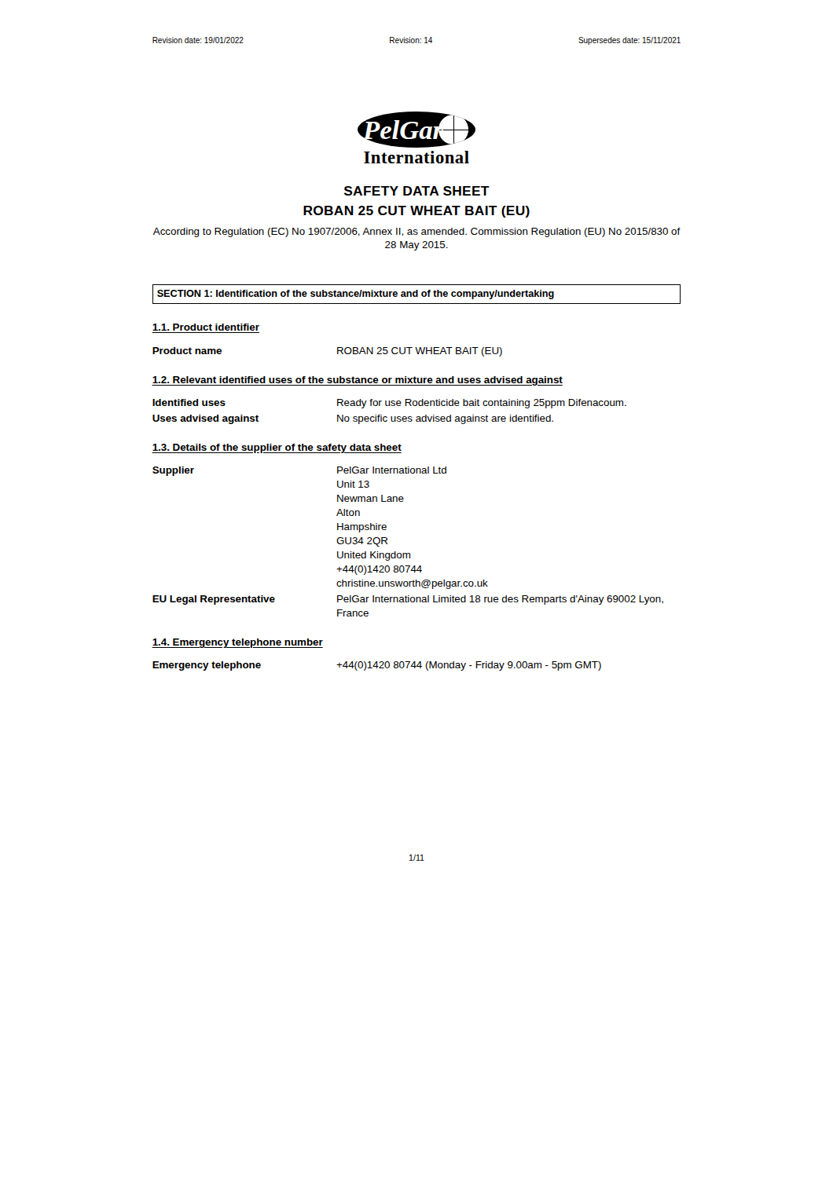Revision date: 19/01/2022 Revision: 14 Supersedes date: 15/11/2021
PelGar
International
SAFETY DATA SHEET
ROBAN 25 CUT WHEAT BAIT (EU)
According to Regulation (EC) No 1907/2006, Annex II, as amended. Commission Regulation (EU) No 2015/830 of 28 May 2015.
SECTION 1: Identification of the substance/mixture and of the company/undertaking
1.1. Product identifier
| Product name | ROBAN 25 CUT WHEAT BAIT (EU) |
1.2. Relevant identified uses of the substance or mixture and uses advised against
| Identified uses | Ready for use Rodenticide bait containing 25ppm Difenacoum. |
| Uses advised against | No specific uses advised against are identified. |
1.3. Details of the supplier of the safety data sheet
| Supplier | PelGar International Ltd Unit 13 Newman Lane Alton Hampshire GU34 2QR United Kingdom +44(0)1420 80744 christine.unsworth@pelgar.co.uk |
| EU Legal Representative | PelGar International Limited 18 rue des Remparts d'Ainay 69002 Lyon, France |
1.4. Emergency telephone number
| Emergency telephone | +44(0)1420 80744 (Monday - Friday 9.00am - 5pm GMT) |
1/11